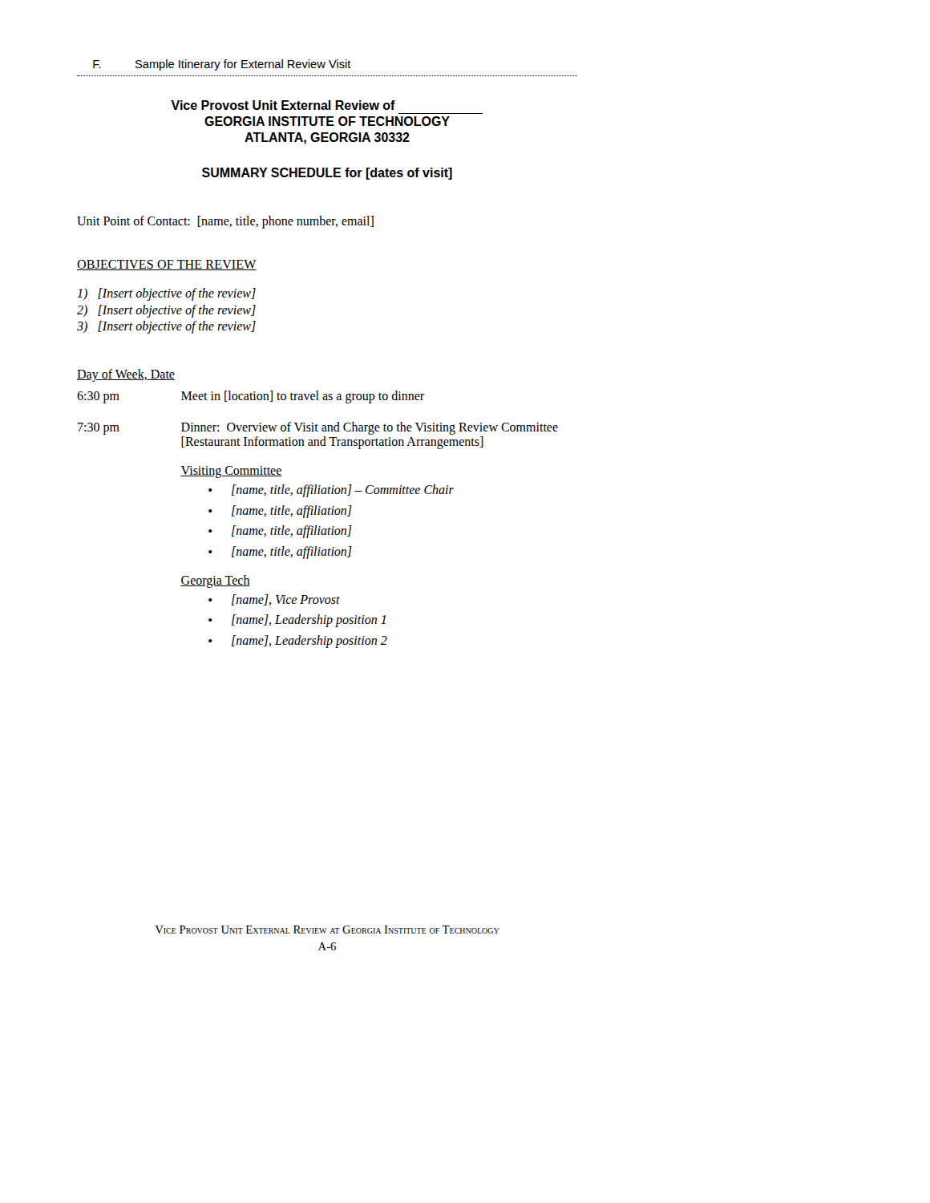F. Sample Itinerary for External Review Visit
Vice Provost Unit External Review of GEORGIA INSTITUTE OF TECHNOLOGY ATLANTA, GEORGIA 30332
SUMMARY SCHEDULE for [dates of visit]
Unit Point of Contact: [name, title, phone number, email]
OBJECTIVES OF THE REVIEW
1)[Insert objective of the review]
2)[Insert objective of the review]
3)[Insert objective of the review]
Day of Week, Date
| 6:30 pm | Meet in [location] to travel as a group to dinner |
| 7:30 pm | Dinner: Overview of Visit and Charge to the Visiting Review Committee [Restaurant Information and Transportation Arrangements] Visiting Committee [name, title, affiliation] – Committee Chair [name, title, affiliation] [name, title, affiliation] [name, title, affiliation] Georgia Tech [name], Vice Provost [name], Leadership position 1 [name], Leadership position 2 |
Vice Provost Unit External Review at Georgia Institute of Technology A-6